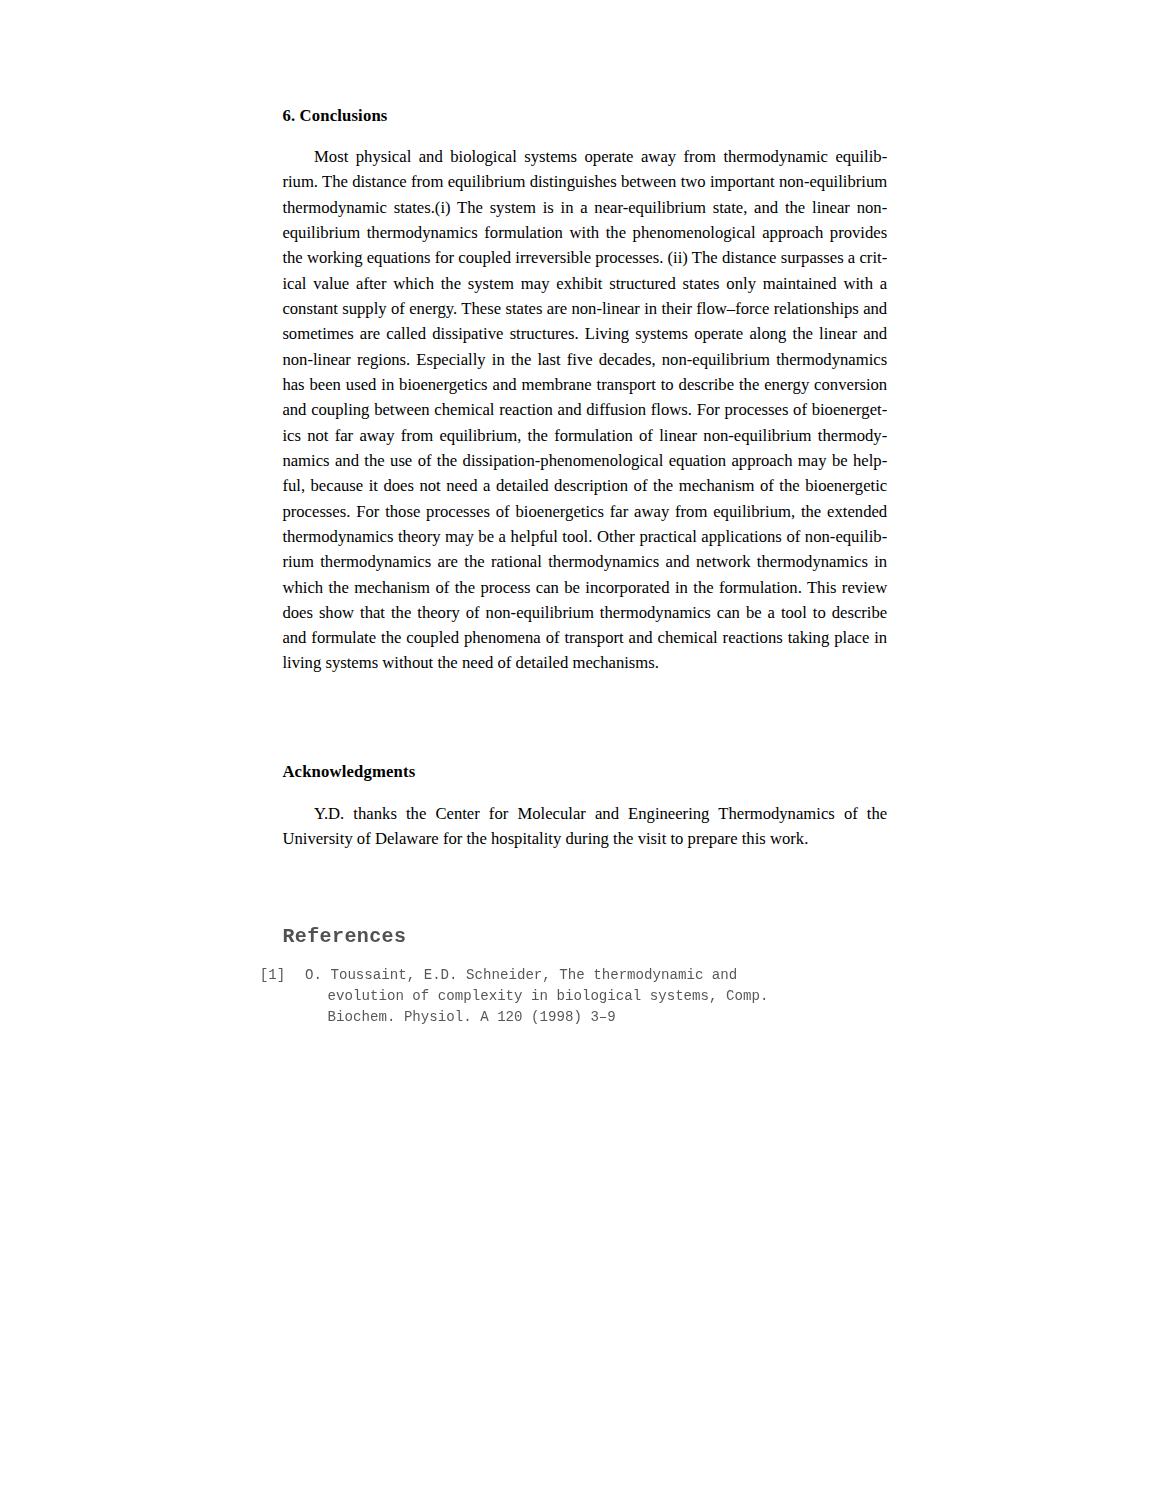6. Conclusions
Most physical and biological systems operate away from thermodynamic equilibrium. The distance from equilibrium distinguishes between two important non-equilibrium thermodynamic states.(i) The system is in a near-equilibrium state, and the linear non-equilibrium thermodynamics formulation with the phenomenological approach provides the working equations for coupled irreversible processes. (ii) The distance surpasses a critical value after which the system may exhibit structured states only maintained with a constant supply of energy. These states are non-linear in their flow–force relationships and sometimes are called dissipative structures. Living systems operate along the linear and non-linear regions. Especially in the last five decades, non-equilibrium thermodynamics has been used in bioenergetics and membrane transport to describe the energy conversion and coupling between chemical reaction and diffusion flows. For processes of bioenergetics not far away from equilibrium, the formulation of linear non-equilibrium thermodynamics and the use of the dissipation-phenomenological equation approach may be helpful, because it does not need a detailed description of the mechanism of the bioenergetic processes. For those processes of bioenergetics far away from equilibrium, the extended thermodynamics theory may be a helpful tool. Other practical applications of non-equilibrium thermodynamics are the rational thermodynamics and network thermodynamics in which the mechanism of the process can be incorporated in the formulation. This review does show that the theory of non-equilibrium thermodynamics can be a tool to describe and formulate the coupled phenomena of transport and chemical reactions taking place in living systems without the need of detailed mechanisms.
Acknowledgments
Y.D. thanks the Center for Molecular and Engineering Thermodynamics of the University of Delaware for the hospitality during the visit to prepare this work.
References
[1] O. Toussaint, E.D. Schneider, The thermodynamic and evolution of complexity in biological systems, Comp. Biochem. Physiol. A 120 (1998) 3–9